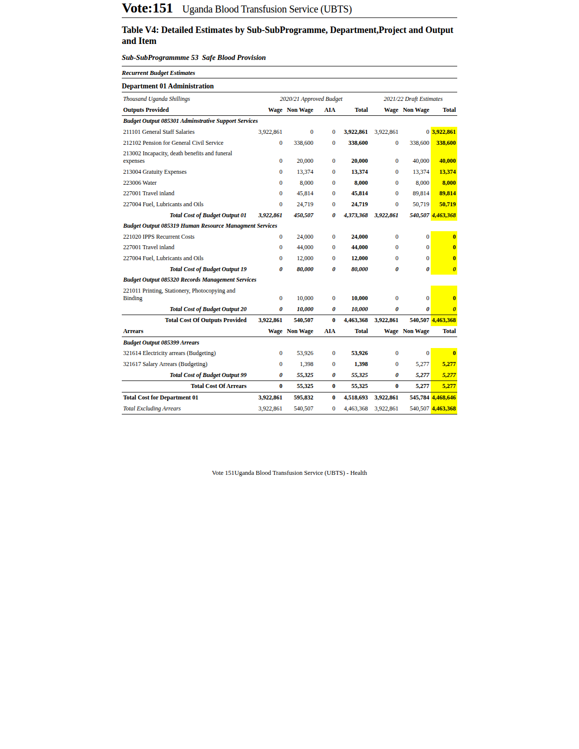Vote:151 Uganda Blood Transfusion Service (UBTS)
Table V4: Detailed Estimates by Sub-SubProgramme, Department,Project and Output and Item
Sub-SubProgrammme 53 Safe Blood Provision
Recurrent Budget Estimates
Department 01 Administration
| Thousand Uganda Shillings | 2020/21 Approved Budget | 2021/22 Draft Estimates |
| Outputs Provided | Wage | Non Wage | AIA | Total | Wage | Non Wage | Total |
| Budget Output 085301 Adminstrative Support Services |
| 211101 General Staff Salaries | 3,922,861 | 0 | 0 | 3,922,861 | 3,922,861 | 0 | 3,922,861 |
| 212102 Pension for General Civil Service | 0 | 338,600 | 0 | 338,600 | 0 | 338,600 | 338,600 |
| 213002 Incapacity, death benefits and funeral expenses | 0 | 20,000 | 0 | 20,000 | 0 | 40,000 | 40,000 |
| 213004 Gratuity Expenses | 0 | 13,374 | 0 | 13,374 | 0 | 13,374 | 13,374 |
| 223006 Water | 0 | 8,000 | 0 | 8,000 | 0 | 8,000 | 8,000 |
| 227001 Travel inland | 0 | 45,814 | 0 | 45,814 | 0 | 89,814 | 89,814 |
| 227004 Fuel, Lubricants and Oils | 0 | 24,719 | 0 | 24,719 | 0 | 50,719 | 50,719 |
| Total Cost of Budget Output 01 | 3,922,861 | 450,507 | 0 | 4,373,368 | 3,922,861 | 540,507 | 4,463,368 |
| Budget Output 085319 Human Resource Managment Services |
| 221020 IPPS Recurrent Costs | 0 | 24,000 | 0 | 24,000 | 0 | 0 | 0 |
| 227001 Travel inland | 0 | 44,000 | 0 | 44,000 | 0 | 0 | 0 |
| 227004 Fuel, Lubricants and Oils | 0 | 12,000 | 0 | 12,000 | 0 | 0 | 0 |
| Total Cost of Budget Output 19 | 0 | 80,000 | 0 | 80,000 | 0 | 0 | 0 |
| Budget Output 085320 Records Management Services |
| 221011 Printing, Stationery, Photocopying and Binding | 0 | 10,000 | 0 | 10,000 | 0 | 0 | 0 |
| Total Cost of Budget Output 20 | 0 | 10,000 | 0 | 10,000 | 0 | 0 | 0 |
| Total Cost Of Outputs Provided | 3,922,861 | 540,507 | 0 | 4,463,368 | 3,922,861 | 540,507 | 4,463,368 |
| Arrears | Wage | Non Wage | AIA | Total | Wage | Non Wage | Total |
| Budget Output 085399 Arrears |
| 321614 Electricity arrears (Budgeting) | 0 | 53,926 | 0 | 53,926 | 0 | 0 | 0 |
| 321617 Salary Arrears (Budgeting) | 0 | 1,398 | 0 | 1,398 | 0 | 5,277 | 5,277 |
| Total Cost of Budget Output 99 | 0 | 55,325 | 0 | 55,325 | 0 | 5,277 | 5,277 |
| Total Cost Of Arrears | 0 | 55,325 | 0 | 55,325 | 0 | 5,277 | 5,277 |
| Total Cost for Department 01 | 3,922,861 | 595,832 | 0 | 4,518,693 | 3,922,861 | 545,784 | 4,468,646 |
| Total Excluding Arrears | 3,922,861 | 540,507 | 0 | 4,463,368 | 3,922,861 | 540,507 | 4,463,368 |
Vote 151Uganda Blood Transfusion Service (UBTS) - Health